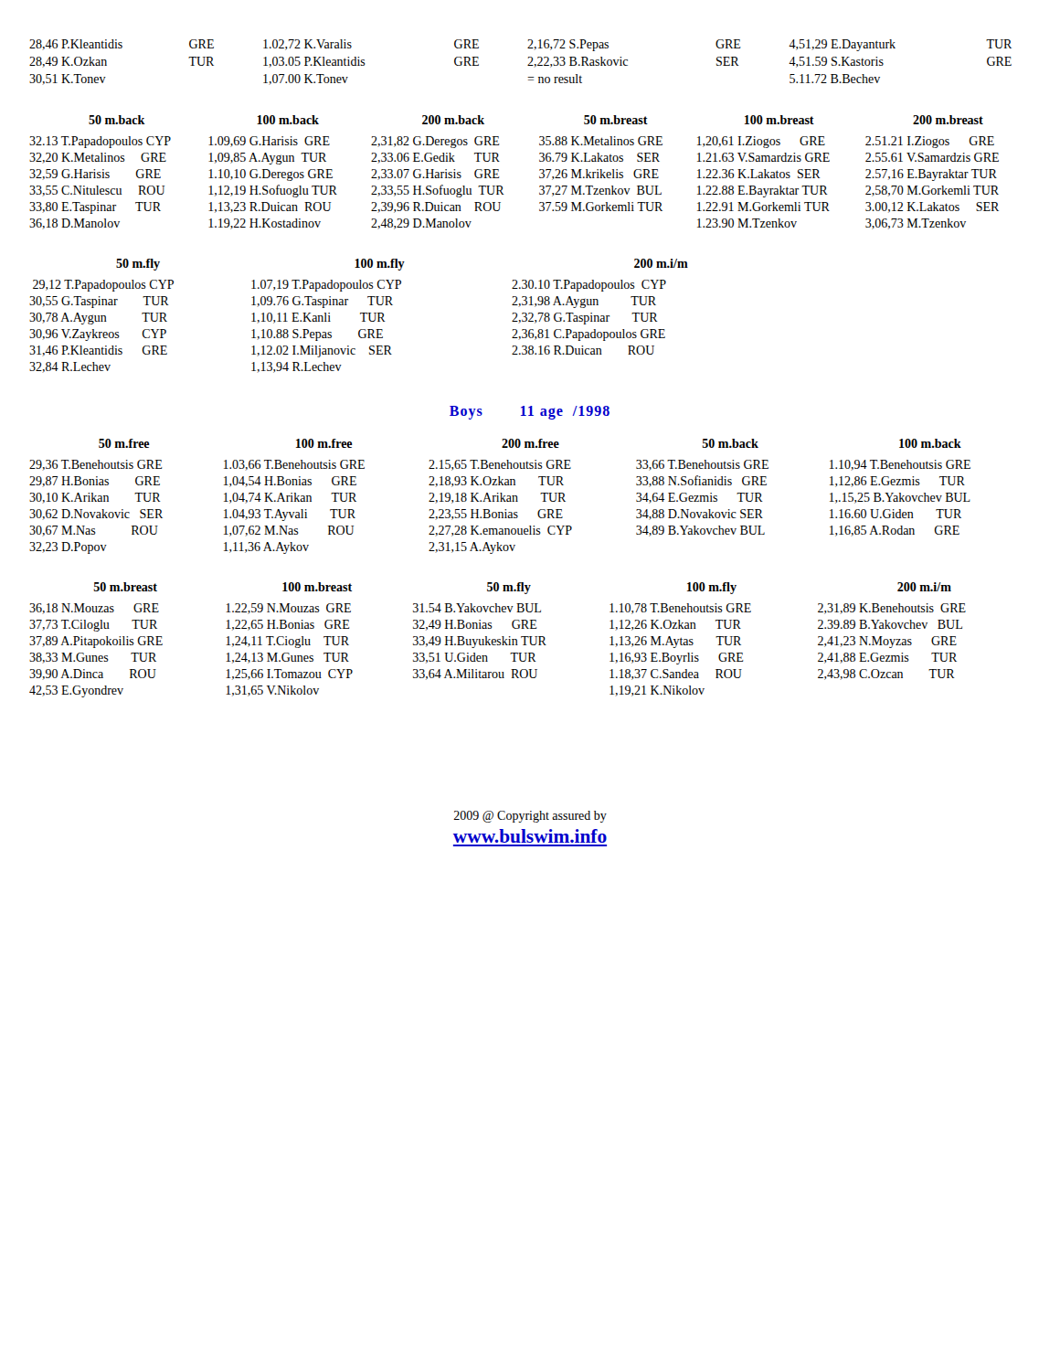| 28,46 P.Kleantidis | GRE | 1.02,72 K.Varalis | GRE | 2,16,72 S.Pepas | GRE | 4,51,29 E.Dayanturk | TUR |
| 28,49 K.Ozkan | TUR | 1,03.05 P.Kleantidis | GRE | 2,22,33 B.Raskovic | SER | 4,51.59 S.Kastoris | GRE |
| 30,51 K.Tonev | | 1,07.00 K.Tonev | | = no result | | 5.11.72 B.Bechev | |
| 50 m.back | 100 m.back | 200 m.back | 50 m.breast | 100 m.breast | 200 m.breast |
| --- | --- | --- | --- | --- | --- |
| 32.13 T.Papadopoulos CYP | 1.09,69 G.Harisis GRE | 2,31,82 G.Deregos GRE | 35.88 K.Metalinos GRE | 1,20,61 I.Ziogos GRE | 2.51.21 I.Ziogos GRE |
| 32,20 K.Metalinos GRE | 1,09,85 A.Aygun TUR | 2,33.06 E.Gedik TUR | 36.79 K.Lakatos SER | 1.21.63 V.Samardzis GRE | 2.55.61 V.Samardzis GRE |
| 32,59 G.Harisis GRE | 1.10,10 G.Deregos GRE | 2,33.07 G.Harisis GRE | 37,26 M.krikelis GRE | 1.22.36 K.Lakatos SER | 2.57,16 E.Bayraktar TUR |
| 33,55 C.Nitulescu ROU | 1,12,19 H.Sofuoglu TUR | 2,33,55 H.Sofuoglu TUR | 37,27 M.Tzenkov BUL | 1.22.88 E.Bayraktar TUR | 2,58,70 M.Gorkemli TUR |
| 33,80 E.Taspinar TUR | 1,13,23 R.Duican ROU | 2,39,96 R.Duican ROU | 37.59 M.Gorkemli TUR | 1.22.91 M.Gorkemli TUR | 3.00,12 K.Lakatos SER |
| 36,18 D.Manolov | 1.19,22 H.Kostadinov | 2,48,29 D.Manolov | | 1.23.90 M.Tzenkov | 3,06,73 M.Tzenkov |
| 50 m.fly | 100 m.fly | 200 m.i/m | |
| --- | --- | --- | --- |
| 29,12 T.Papadopoulos CYP | 1.07,19 T.Papadopoulos CYP | 2.30.10 T.Papadopoulos CYP | |
| 30,55 G.Taspinar TUR | 1,09.76 G.Taspinar TUR | 2,31,98 A.Aygun TUR | |
| 30,78 A.Aygun TUR | 1,10,11 E.Kanli TUR | 2,32,78 G.Taspinar TUR | |
| 30,96 V.Zaykreos CYP | 1,10.88 S.Pepas GRE | 2,36,81 C.Papadopoulos GRE | |
| 31,46 P.Kleantidis GRE | 1,12.02 I.Miljanovic SER | 2.38.16 R.Duican ROU | |
| 32,84 R.Lechev | 1,13,94 R.Lechev | | |
Boys 11 age /1998
| 50 m.free | 100 m.free | 200 m.free | 50 m.back | 100 m.back |
| --- | --- | --- | --- | --- |
| 29,36 T.Benehoutsis GRE | 1.03,66 T.Benehoutsis GRE | 2.15,65 T.Benehoutsis GRE | 33,66 T.Benehoutsis GRE | 1.10,94 T.Benehoutsis GRE |
| 29,87 H.Bonias GRE | 1,04,54 H.Bonias GRE | 2,18,93 K.Ozkan TUR | 33,88 N.Sofianidis GRE | 1,12,86 E.Gezmis TUR |
| 30,10 K.Arikan TUR | 1,04,74 K.Arikan TUR | 2,19,18 K.Arikan TUR | 34,64 E.Gezmis TUR | 1,.15,25 B.Yakovchev BUL |
| 30,62 D.Novakovic SER | 1.04,93 T.Ayvali TUR | 2,23,55 H.Bonias GRE | 34,88 D.Novakovic SER | 1.16.60 U.Giden TUR |
| 30,67 M.Nas ROU | 1,07,62 M.Nas ROU | 2,27,28 K.emanouelis CYP | 34,89 B.Yakovchev BUL | 1,16,85 A.Rodan GRE |
| 32,23 D.Popov | 1,11,36 A.Aykov | 2,31,15 A.Aykov | | |
| 50 m.breast | 100 m.breast | 50 m.fly | 100 m.fly | 200 m.i/m |
| --- | --- | --- | --- | --- |
| 36,18 N.Mouzas GRE | 1.22,59 N.Mouzas GRE | 31.54 B.Yakovchev BUL | 1.10,78 T.Benehoutsis GRE | 2,31,89 K.Benehoutsis GRE |
| 37,73 T.Ciloglu TUR | 1,22,65 H.Bonias GRE | 32,49 H.Bonias GRE | 1,12,26 K.Ozkan TUR | 2.39.89 B.Yakovchev BUL |
| 37,89 A.Pitapokoilis GRE | 1,24,11 T.Cioglu TUR | 33,49 H.Buyukeskin TUR | 1,13,26 M.Aytas TUR | 2,41,23 N.Moyzas GRE |
| 38,33 M.Gunes TUR | 1,24,13 M.Gunes TUR | 33,51 U.Giden TUR | 1,16,93 E.Boyrlis GRE | 2,41,88 E.Gezmis TUR |
| 39,90 A.Dinca ROU | 1,25,66 I.Tomazou CYP | 33,64 A.Militarou ROU | 1.18,37 C.Sandea ROU | 2,43,98 C.Ozcan TUR |
| 42,53 E.Gyondrev | 1,31,65 V.Nikolov | | 1,19,21 K.Nikolov | |
2009 @ Copyright assured by www.bulswim.info